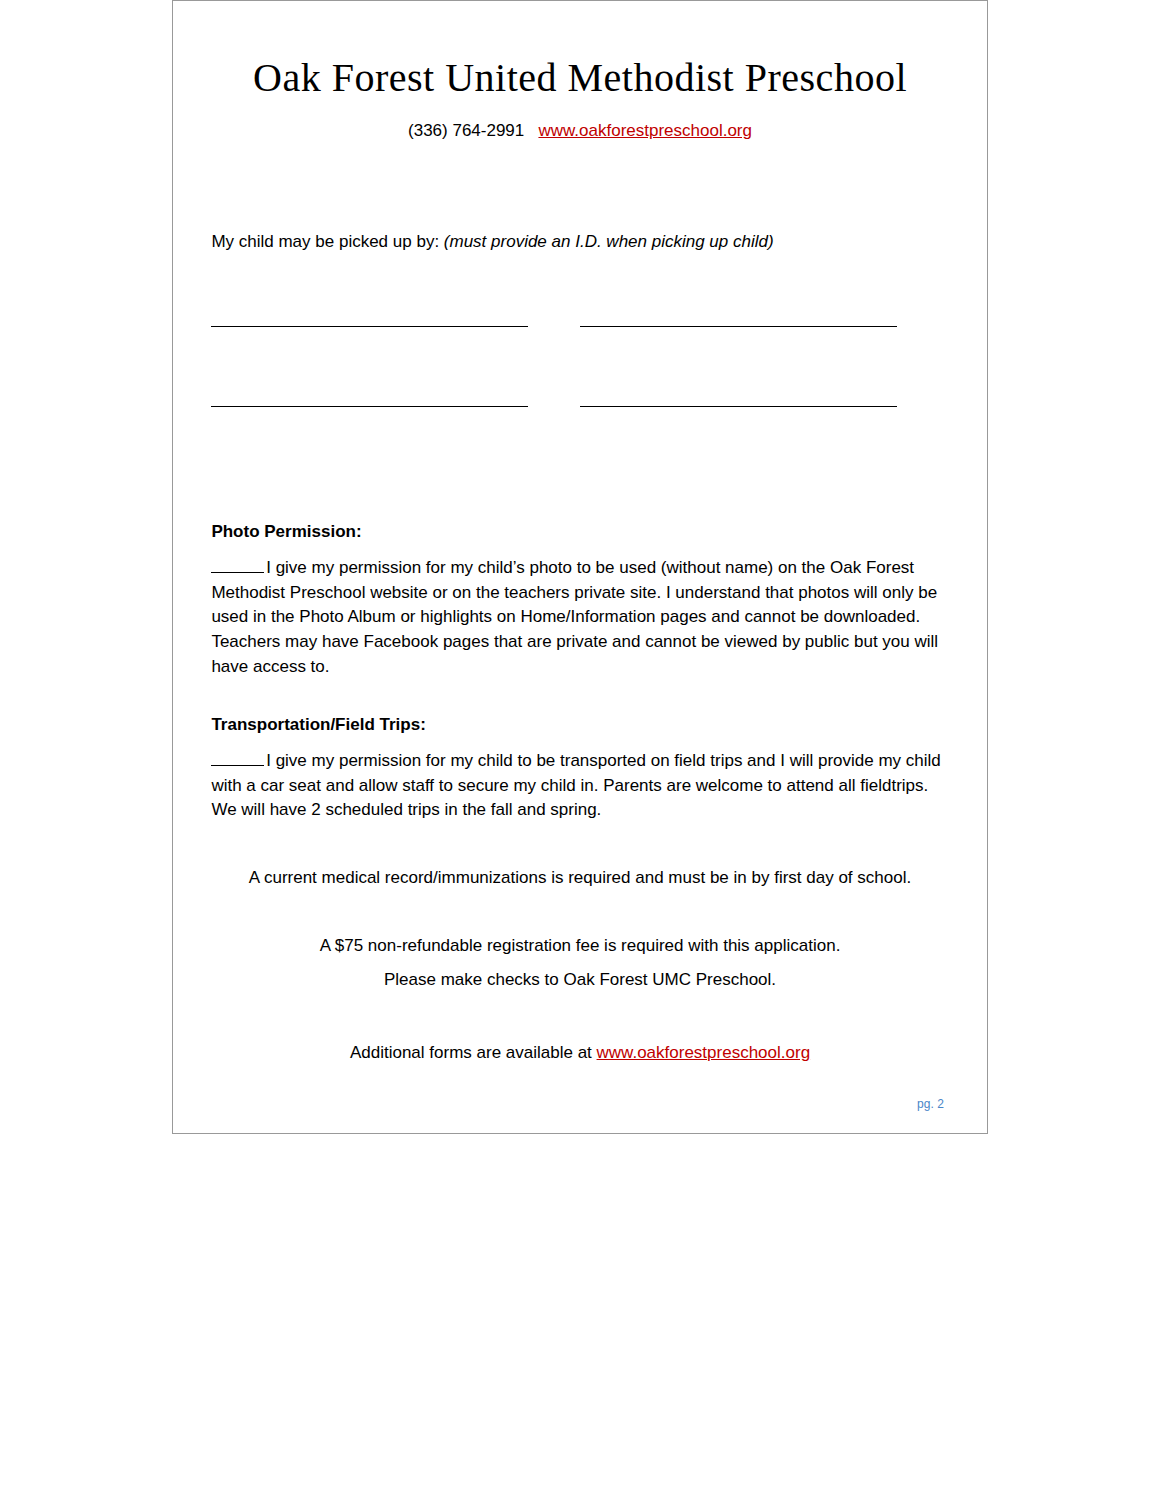Oak Forest United Methodist Preschool
(336) 764-2991 www.oakforestpreschool.org
My child may be picked up by: (must provide an I.D. when picking up child)
Photo Permission:
I give my permission for my child’s photo to be used (without name) on the Oak Forest Methodist Preschool website or on the teachers private site. I understand that photos will only be used in the Photo Album or highlights on Home/Information pages and cannot be downloaded. Teachers may have Facebook pages that are private and cannot be viewed by public but you will have access to.
Transportation/Field Trips:
I give my permission for my child to be transported on field trips and I will provide my child with a car seat and allow staff to secure my child in. Parents are welcome to attend all fieldtrips. We will have 2 scheduled trips in the fall and spring.
A current medical record/immunizations is required and must be in by first day of school.
A $75 non-refundable registration fee is required with this application.
Please make checks to Oak Forest UMC Preschool.
Additional forms are available at www.oakforestpreschool.org
pg. 2